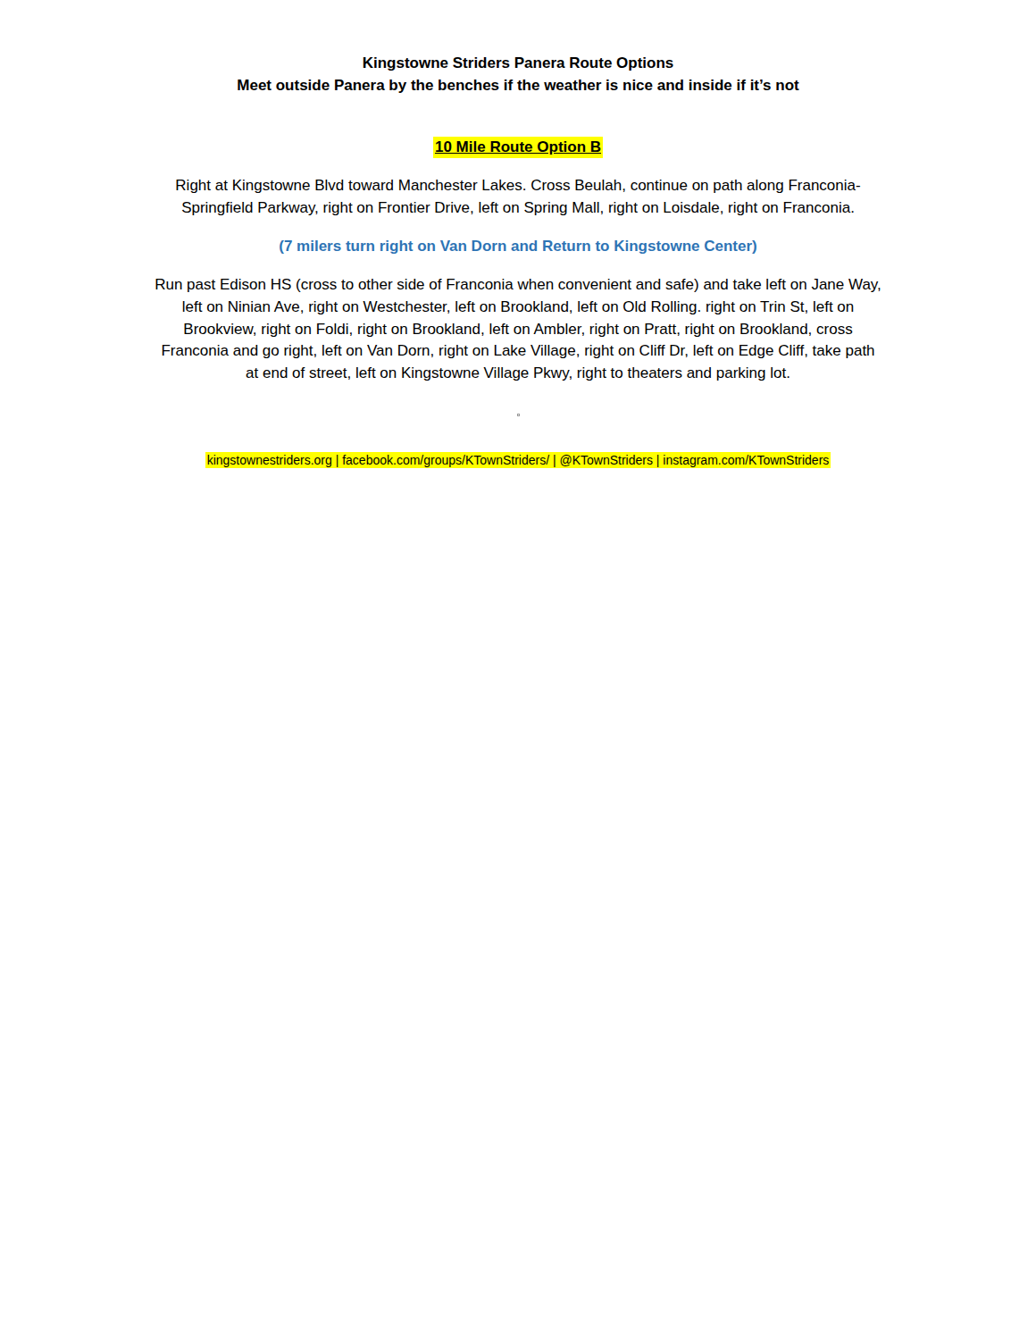Kingstowne Striders Panera Route Options
Meet outside Panera by the benches if the weather is nice and inside if it’s not
10 Mile Route Option B
Right at Kingstowne Blvd toward Manchester Lakes. Cross Beulah, continue on path along Franconia-Springfield Parkway, right on Frontier Drive, left on Spring Mall, right on Loisdale, right on Franconia.
(7 milers turn right on Van Dorn and Return to Kingstowne Center)
Run past Edison HS (cross to other side of Franconia when convenient and safe) and take left on Jane Way, left on Ninian Ave, right on Westchester, left on Brookland, left on Old Rolling. right on Trin St, left on Brookview, right on Foldi, right on Brookland, left on Ambler, right on Pratt, right on Brookland, cross Franconia and go right, left on Van Dorn, right on Lake Village, right on Cliff Dr, left on Edge Cliff, take path at end of street, left on Kingstowne Village Pkwy, right to theaters and parking lot.
kingstownestriders.org | facebook.com/groups/KTownStriders/ | @KTownStriders | instagram.com/KTownStriders